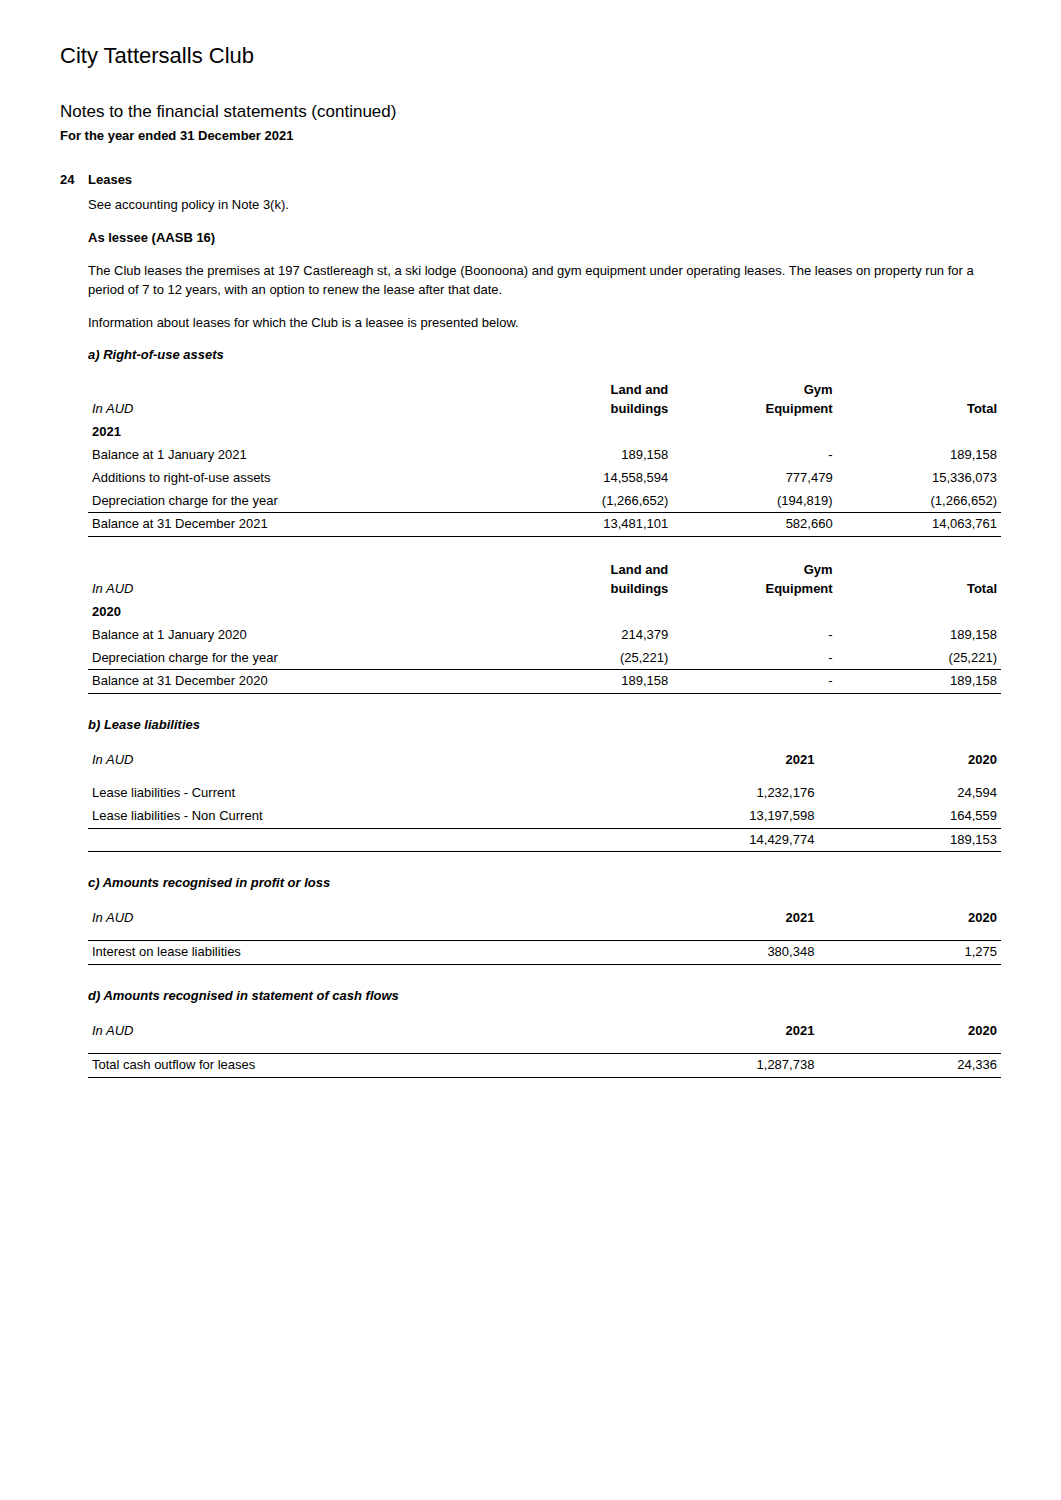City Tattersalls Club
Notes to the financial statements (continued)
For the year ended 31 December 2021
24 Leases
See accounting policy in Note 3(k).
As lessee (AASB 16)
The Club leases the premises at 197 Castlereagh st, a ski lodge (Boonoona) and gym equipment under operating leases. The leases on property run for a period of 7 to 12 years, with an option to renew the lease after that date.
Information about leases for which the Club is a leasee is presented below.
a) Right-of-use assets
| In AUD | Land and buildings | Gym Equipment | Total |
| 2021 | | | |
| Balance at 1 January 2021 | 189,158 | - | 189,158 |
| Additions to right-of-use assets | 14,558,594 | 777,479 | 15,336,073 |
| Depreciation charge for the year | (1,266,652) | (194,819) | (1,266,652) |
| Balance at 31 December 2021 | 13,481,101 | 582,660 | 14,063,761 |
| In AUD | Land and buildings | Gym Equipment | Total |
| 2020 | | | |
| Balance at 1 January 2020 | 214,379 | - | 189,158 |
| Depreciation charge for the year | (25,221) | - | (25,221) |
| Balance at 31 December 2020 | 189,158 | - | 189,158 |
b) Lease liabilities
| In AUD | 2021 | 2020 |
| Lease liabilities - Current | 1,232,176 | 24,594 |
| Lease liabilities - Non Current | 13,197,598 | 164,559 |
| | 14,429,774 | 189,153 |
c) Amounts recognised in profit or loss
| In AUD | 2021 | 2020 |
| Interest on lease liabilities | 380,348 | 1,275 |
d) Amounts recognised in statement of cash flows
| In AUD | 2021 | 2020 |
| Total cash outflow for leases | 1,287,738 | 24,336 |